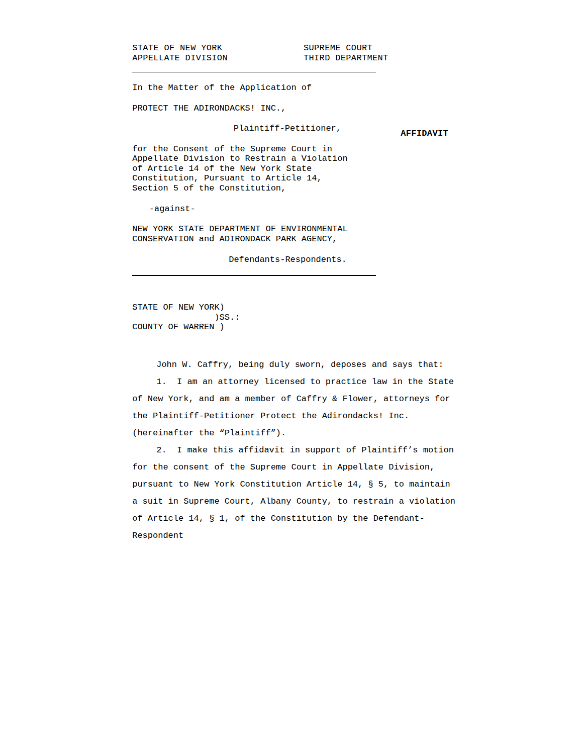STATE OF NEW YORK
SUPREME COURT
APPELLATE DIVISION
THIRD DEPARTMENT
AFFIDAVIT
In the Matter of the Application of
PROTECT THE ADIRONDACKS! INC.,
Plaintiff-Petitioner,
for the Consent of the Supreme Court in
Appellate Division to Restrain a Violation
of Article 14 of the New York State
Constitution, Pursuant to Article 14,
Section 5 of the Constitution,
-against-
NEW YORK STATE DEPARTMENT OF ENVIRONMENTAL
CONSERVATION and ADIRONDACK PARK AGENCY,
Defendants-Respondents.
STATE OF NEW YORK)
)SS.:
COUNTY OF WARREN )
John W. Caffry, being duly sworn, deposes and says that:
1. I am an attorney licensed to practice law in the State of New York, and am a member of Caffry & Flower, attorneys for the Plaintiff-Petitioner Protect the Adirondacks! Inc. (hereinafter the “Plaintiff”).
2. I make this affidavit in support of Plaintiff’s motion for the consent of the Supreme Court in Appellate Division, pursuant to New York Constitution Article 14, § 5, to maintain a suit in Supreme Court, Albany County, to restrain a violation of Article 14, § 1, of the Constitution by the Defendant-Respondent